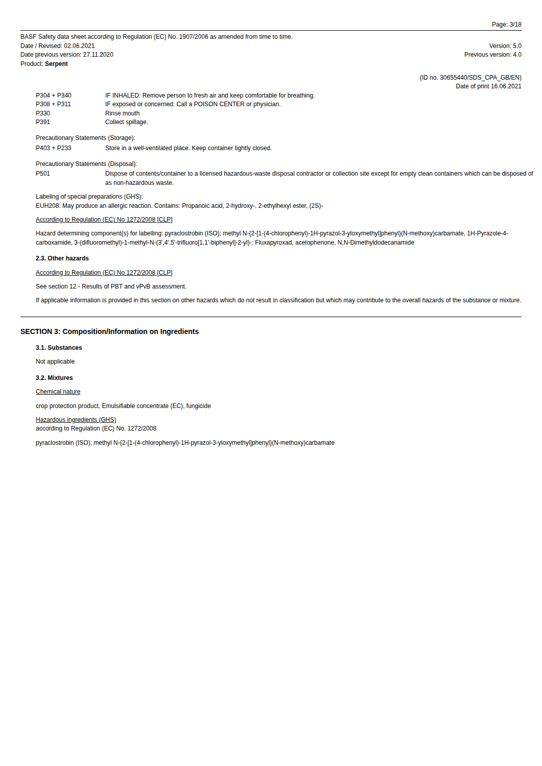Page: 3/18
BASF Safety data sheet according to Regulation (EC) No. 1907/2006 as amended from time to time.
Date / Revised: 02.06.2021 Version: 5.0
Date previous version: 27.11.2020 Previous version: 4.0
Product: Serpent
(ID no. 30655440/SDS_CPA_GB/EN)
Date of print 16.06.2021
| P304 + P340 | IF INHALED: Remove person to fresh air and keep comfortable for breathing. |
| P308 + P311 | IF exposed or concerned: Call a POISON CENTER or physician. |
| P330 | Rinse mouth |
| P391 | Collect spillage. |
Precautionary Statements (Storage):
| P403 + P233 | Store in a well-ventilated place. Keep container tightly closed. |
Precautionary Statements (Disposal):
| P501 | Dispose of contents/container to a licensed hazardous-waste disposal contractor or collection site except for empty clean containers which can be disposed of as non-hazardous waste. |
Labeling of special preparations (GHS):
EUH208: May produce an allergic reaction. Contains: Propanoic acid, 2-hydroxy-, 2-ethylhexyl ester, (2S)-
According to Regulation (EC) No 1272/2008 [CLP]
Hazard determining component(s) for labelling: pyraclostrobin (ISO); methyl N-{2-[1-(4-chlorophenyl)-1H-pyrazol-3-yloxymethyl]phenyl}(N-methoxy)carbamate, 1H-Pyrazole-4-carboxamide, 3-(difluoromethyl)-1-methyl-N-(3',4',5'-trifluoro[1,1'-biphenyl]-2-yl)-; Fluxapyroxad, acetophenone, N,N-Dimethyldodecanamide
2.3. Other hazards
According to Regulation (EC) No 1272/2008 [CLP]
See section 12 - Results of PBT and vPvB assessment.
If applicable information is provided in this section on other hazards which do not result in classification but which may contribute to the overall hazards of the substance or mixture.
SECTION 3: Composition/Information on Ingredients
3.1. Substances
Not applicable
3.2. Mixtures
Chemical nature
crop protection product, Emulsifiable concentrate (EC), fungicide
Hazardous ingredients (GHS)
according to Regulation (EC) No. 1272/2008
pyraclostrobin (ISO); methyl N-{2-[1-(4-chlorophenyl)-1H-pyrazol-3-yloxymethyl]phenyl}(N-methoxy)carbamate